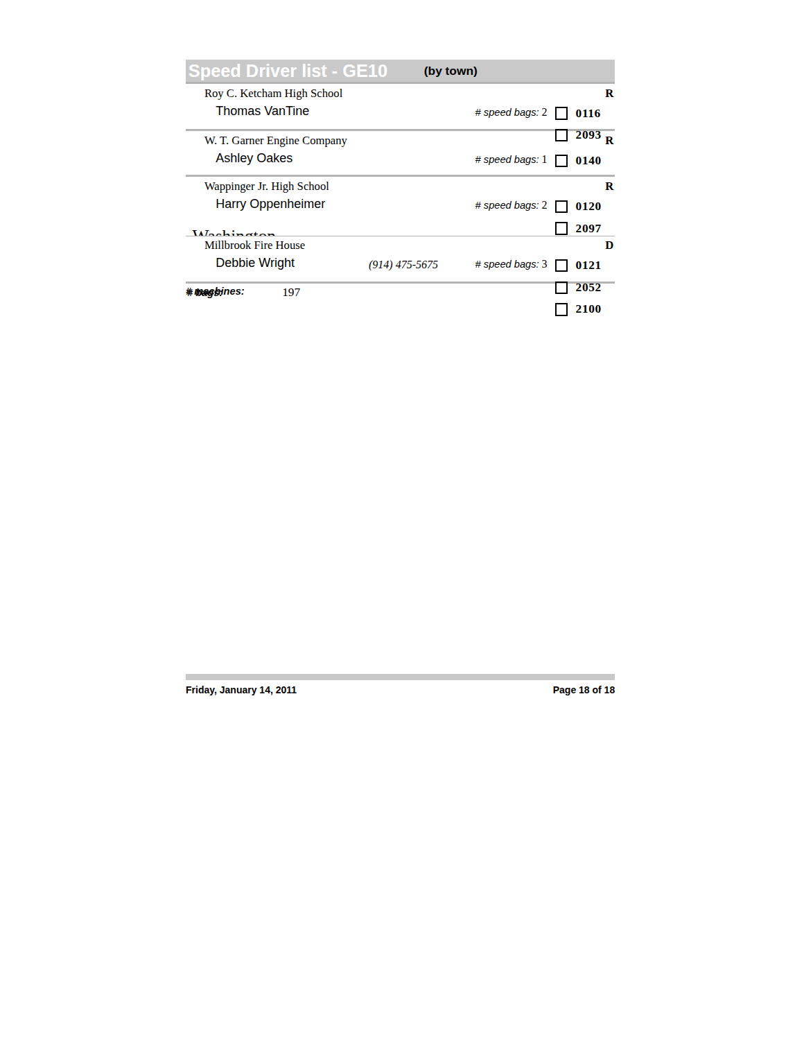Speed Driver list - GE10 (by town)
Roy C. Ketcham High School R
Thomas VanTine # speed bags: 2
0116
2093
W. T. Garner Engine Company R
Ashley Oakes # speed bags: 1
0140
Wappinger Jr. High School R
Harry Oppenheimer # speed bags: 2
0120
2097
Washington
Millbrook Fire House D
Debbie Wright (914) 475-5675 # speed bags: 3
0121
2052
2100
# machines: # bags: 197
Friday, January 14, 2011 Page 18 of 18